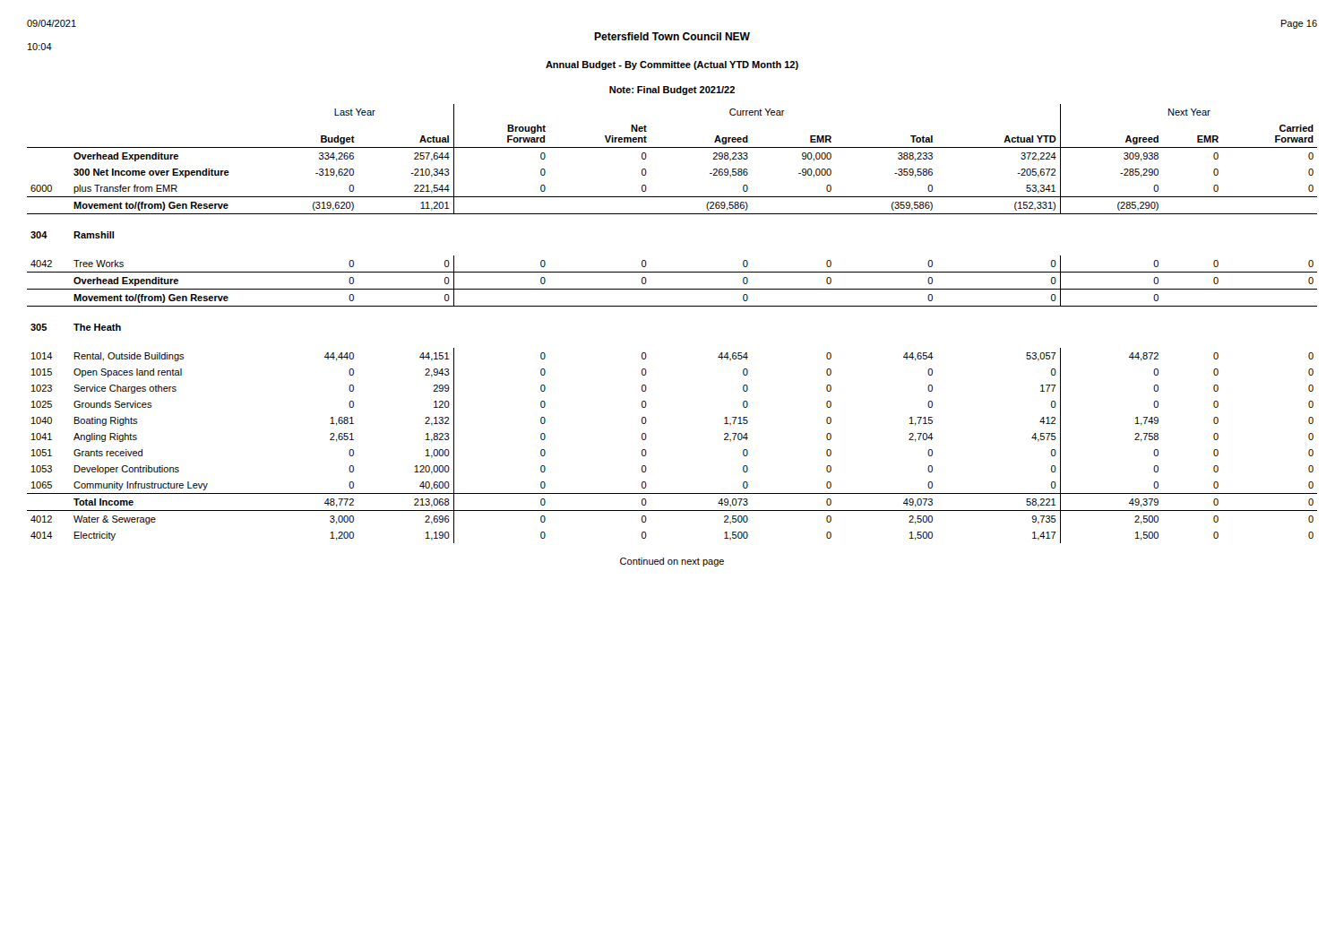09/04/2021
10:04
Page 16
Petersfield Town Council NEW
Annual Budget - By Committee (Actual YTD Month 12)
Note: Final Budget 2021/22
| | | Last Year | Current Year | Next Year |
| --- | --- | --- | --- | --- |
| | | Budget | Actual | Brought Forward | Net Virement | Agreed | EMR | Total | Actual YTD | Agreed | EMR | Carried Forward |
| | Overhead Expenditure | 334,266 | 257,644 | 0 | 0 | 298,233 | 90,000 | 388,233 | 372,224 | 309,938 | 0 | 0 |
| | 300 Net Income over Expenditure | -319,620 | -210,343 | 0 | 0 | -269,586 | -90,000 | -359,586 | -205,672 | -285,290 | 0 | 0 |
| 6000 | plus Transfer from EMR | 0 | 221,544 | 0 | 0 | 0 | 0 | 0 | 53,341 | 0 | 0 | 0 |
| | Movement to/(from) Gen Reserve | (319,620) | 11,201 | | | (269,586) | | (359,586) | (152,331) | (285,290) | | |
| 304 | Ramshill | |
| 4042 | Tree Works | 0 | 0 | 0 | 0 | 0 | 0 | 0 | 0 | 0 | 0 | 0 |
| | Overhead Expenditure | 0 | 0 | 0 | 0 | 0 | 0 | 0 | 0 | 0 | 0 | 0 |
| | Movement to/(from) Gen Reserve | 0 | 0 | | | 0 | | 0 | 0 | 0 | | |
| 305 | The Heath | |
| 1014 | Rental, Outside Buildings | 44,440 | 44,151 | 0 | 0 | 44,654 | 0 | 44,654 | 53,057 | 44,872 | 0 | 0 |
| 1015 | Open Spaces land rental | 0 | 2,943 | 0 | 0 | 0 | 0 | 0 | 0 | 0 | 0 | 0 |
| 1023 | Service Charges others | 0 | 299 | 0 | 0 | 0 | 0 | 0 | 177 | 0 | 0 | 0 |
| 1025 | Grounds Services | 0 | 120 | 0 | 0 | 0 | 0 | 0 | 0 | 0 | 0 | 0 |
| 1040 | Boating Rights | 1,681 | 2,132 | 0 | 0 | 1,715 | 0 | 1,715 | 412 | 1,749 | 0 | 0 |
| 1041 | Angling Rights | 2,651 | 1,823 | 0 | 0 | 2,704 | 0 | 2,704 | 4,575 | 2,758 | 0 | 0 |
| 1051 | Grants received | 0 | 1,000 | 0 | 0 | 0 | 0 | 0 | 0 | 0 | 0 | 0 |
| 1053 | Developer Contributions | 0 | 120,000 | 0 | 0 | 0 | 0 | 0 | 0 | 0 | 0 | 0 |
| 1065 | Community Infrustructure Levy | 0 | 40,600 | 0 | 0 | 0 | 0 | 0 | 0 | 0 | 0 | 0 |
| | Total Income | 48,772 | 213,068 | 0 | 0 | 49,073 | 0 | 49,073 | 58,221 | 49,379 | 0 | 0 |
| 4012 | Water & Sewerage | 3,000 | 2,696 | 0 | 0 | 2,500 | 0 | 2,500 | 9,735 | 2,500 | 0 | 0 |
| 4014 | Electricity | 1,200 | 1,190 | 0 | 0 | 1,500 | 0 | 1,500 | 1,417 | 1,500 | 0 | 0 |
Continued on next page